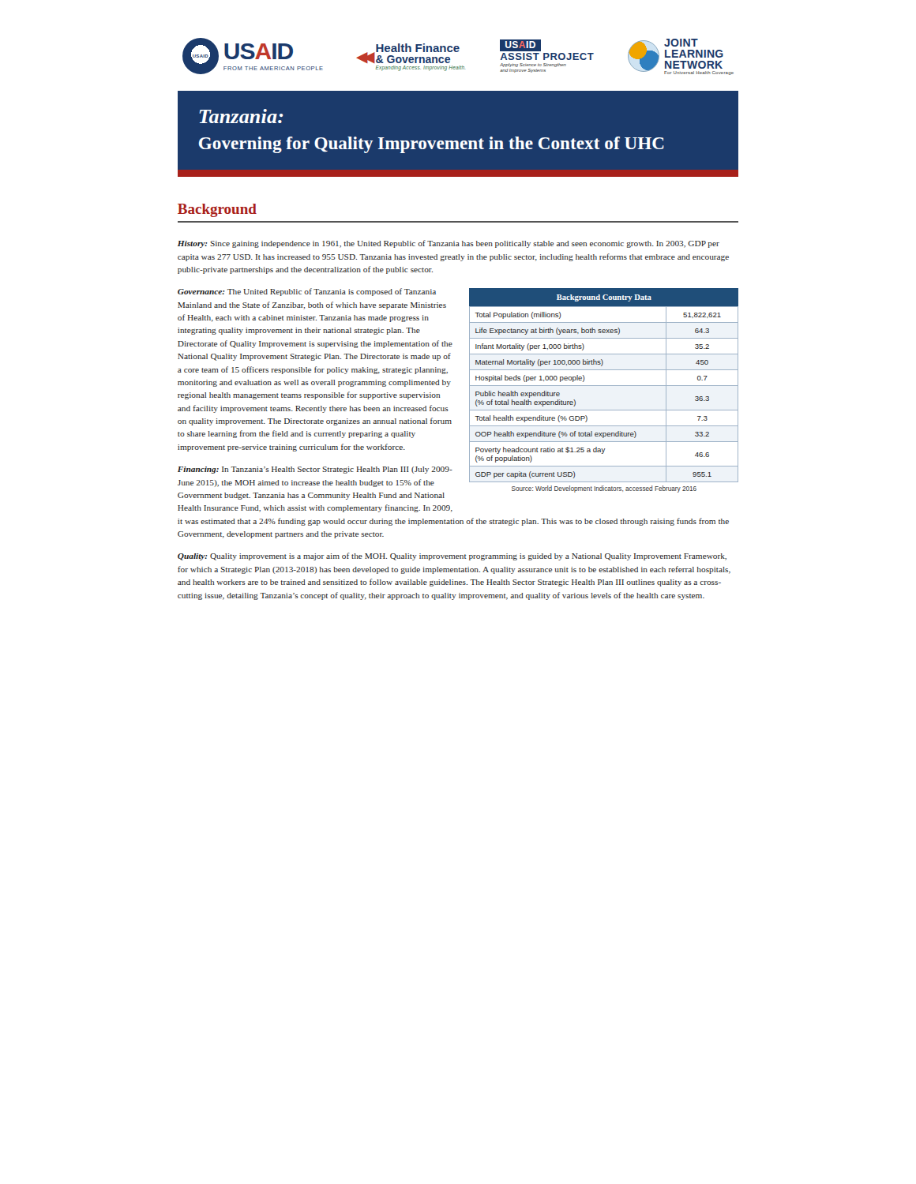USAID
FROM THE AMERICAN PEOPLE
◂◂
Health Finance
& Governance
Expanding Access. Improving Health.
USAID
ASSIST PROJECT
Applying Science to Strengthen
and Improve Systems
JOINT
LEARNING
NETWORK
For Universal Health Coverage
Tanzania:
Governing for Quality Improvement in the Context of UHC
Background
History: Since gaining independence in 1961, the United Republic of Tanzania has been politically stable and seen economic growth. In 2003, GDP per capita was 277 USD. It has increased to 955 USD. Tanzania has invested greatly in the public sector, including health reforms that embrace and encourage public-private partnerships and the decentralization of the public sector.
Background Country Data
| Total Population (millions) | 51,822,621 |
| Life Expectancy at birth (years, both sexes) | 64.3 |
| Infant Mortality (per 1,000 births) | 35.2 |
| Maternal Mortality (per 100,000 births) | 450 |
| Hospital beds (per 1,000 people) | 0.7 |
| Public health expenditure (% of total health expenditure) | 36.3 |
| Total health expenditure (% GDP) | 7.3 |
| OOP health expenditure (% of total expenditure) | 33.2 |
| Poverty headcount ratio at $1.25 a day (% of population) | 46.6 |
| GDP per capita (current USD) | 955.1 |
Source: World Development Indicators, accessed February 2016
Governance: The United Republic of Tanzania is composed of Tanzania Mainland and the State of Zanzibar, both of which have separate Ministries of Health, each with a cabinet minister. Tanzania has made progress in integrating quality improvement in their national strategic plan. The Directorate of Quality Improvement is supervising the implementation of the National Quality Improvement Strategic Plan. The Directorate is made up of a core team of 15 officers responsible for policy making, strategic planning, monitoring and evaluation as well as overall programming complimented by regional health management teams responsible for supportive supervision and facility improvement teams. Recently there has been an increased focus on quality improvement. The Directorate organizes an annual national forum to share learning from the field and is currently preparing a quality improvement pre-service training curriculum for the workforce.
Financing: In Tanzania’s Health Sector Strategic Health Plan III (July 2009- June 2015), the MOH aimed to increase the health budget to 15% of the Government budget. Tanzania has a Community Health Fund and National Health Insurance Fund, which assist with complementary financing. In 2009, it was estimated that a 24% funding gap would occur during the implementation of the strategic plan. This was to be closed through raising funds from the Government, development partners and the private sector.
Quality: Quality improvement is a major aim of the MOH. Quality improvement programming is guided by a National Quality Improvement Framework, for which a Strategic Plan (2013-2018) has been developed to guide implementation. A quality assurance unit is to be established in each referral hospitals, and health workers are to be trained and sensitized to follow available guidelines. The Health Sector Strategic Health Plan III outlines quality as a cross-cutting issue, detailing Tanzania’s concept of quality, their approach to quality improvement, and quality of various levels of the health care system.